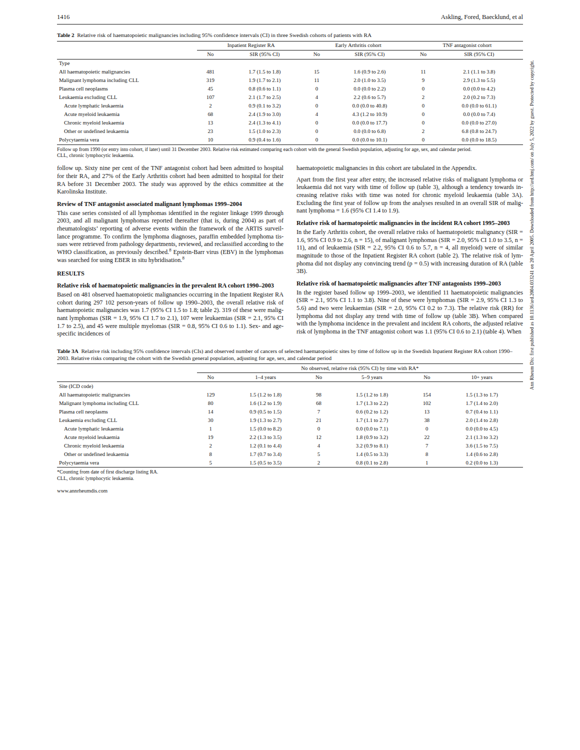1416
Askling, Fored, Baecklund, et al
Ann Rheum Dis: first published as 10.1136/ard.2004.033241 on 20 April 2005. Downloaded from http://ard.bmj.com/ on July 5, 2022 by guest. Protected by copyright.
Table 2 Relative risk of haematopoietic malignancies including 95% confidence intervals (CI) in three Swedish cohorts of patients with RA
| | Inpatient Register RA | Early Arthritis cohort | TNF antagonist cohort |
| --- | --- | --- | --- |
| No | SIR (95% CI) | No | SIR (95% CI) | No | SIR (95% CI) |
| Type | |
| All haematopoietic malignancies | 481 | 1.7 (1.5 to 1.8) | 15 | 1.6 (0.9 to 2.6) | 11 | 2.1 (1.1 to 3.8) |
| Malignant lymphoma including CLL | 319 | 1.9 (1.7 to 2.1) | 11 | 2.0 (1.0 to 3.5) | 9 | 2.9 (1.3 to 5.5) |
| Plasma cell neoplasms | 45 | 0.8 (0.6 to 1.1) | 0 | 0.0 (0.0 to 2.2) | 0 | 0.0 (0.0 to 4.2) |
| Leukaemia excluding CLL | 107 | 2.1 (1.7 to 2.5) | 4 | 2.2 (0.6 to 5.7) | 2 | 2.0 (0.2 to 7.3) |
| Acute lymphatic leukaemia | 2 | 0.9 (0.1 to 3.2) | 0 | 0.0 (0.0 to 40.8) | 0 | 0.0 (0.0 to 61.1) |
| Acute myeloid leukaemia | 68 | 2.4 (1.9 to 3.0) | 4 | 4.3 (1.2 to 10.9) | 0 | 0.0 (0.0 to 7.4) |
| Chronic myeloid leukaemia | 13 | 2.4 (1.3 to 4.1) | 0 | 0.0 (0.0 to 17.7) | 0 | 0.0 (0.0 to 27.0) |
| Other or undefined leukaemia | 23 | 1.5 (1.0 to 2.3) | 0 | 0.0 (0.0 to 6.8) | 2 | 6.8 (0.8 to 24.7) |
| Polycytaemia vera | 10 | 0.9 (0.4 to 1.6) | 0 | 0.0 (0.0 to 10.1) | 0 | 0.0 (0.0 to 18.5) |
Follow up from 1990 (or entry into cohort, if later) until 31 December 2003. Relative risk estimated comparing each cohort with the general Swedish population, adjusting for age, sex, and calendar period.
CLL, chronic lymphocytic leukaemia.
follow up. Sixty nine per cent of the TNF antagonist cohort had been admitted to hospital for their RA, and 27% of the Early Arthritis cohort had been admitted to hospital for their RA before 31 December 2003. The study was approved by the ethics committee at the Karolinska Institute.
Review of TNF antagonist associated malignant lymphomas 1999–2004
This case series consisted of all lymphomas identified in the register linkage 1999 through 2003, and all malignant lymphomas reported thereafter (that is, during 2004) as part of rheumatologists’ reporting of adverse events within the framework of the ARTIS surveillance programme. To confirm the lymphoma diagnoses, paraffin embedded lymphoma tissues were retrieved from pathology departments, reviewed, and reclassified according to the WHO classification, as previously described.8 Epstein-Barr virus (EBV) in the lymphomas was searched for using EBER in situ hybridisation.8
RESULTS
Relative risk of haematopoietic malignancies in the prevalent RA cohort 1990–2003
Based on 481 observed haematopoietic malignancies occurring in the Inpatient Register RA cohort during 297 102 person-years of follow up 1990–2003, the overall relative risk of haematopoietic malignancies was 1.7 (95% CI 1.5 to 1.8; table 2). 319 of these were malignant lymphomas (SIR = 1.9, 95% CI 1.7 to 2.1), 107 were leukaemias (SIR = 2.1, 95% CI 1.7 to 2.5), and 45 were multiple myelomas (SIR = 0.8, 95% CI 0.6 to 1.1). Sex- and age-specific incidences of
haematopoietic malignancies in this cohort are tabulated in the Appendix.
Apart from the first year after entry, the increased relative risks of malignant lymphoma or leukaemia did not vary with time of follow up (table 3), although a tendency towards increasing relative risks with time was noted for chronic myeloid leukaemia (table 3A). Excluding the first year of follow up from the analyses resulted in an overall SIR of malignant lymphoma = 1.6 (95% CI 1.4 to 1.9).
Relative risk of haematopoietic malignancies in the incident RA cohort 1995–2003
In the Early Arthritis cohort, the overall relative risks of haematopoietic malignancy (SIR = 1.6, 95% CI 0.9 to 2.6, n = 15), of malignant lymphomas (SIR = 2.0, 95% CI 1.0 to 3.5, n = 11), and of leukaemia (SIR = 2.2, 95% CI 0.6 to 5.7, n = 4, all myeloid) were of similar magnitude to those of the Inpatient Register RA cohort (table 2). The relative risk of lymphoma did not display any convincing trend (p = 0.5) with increasing duration of RA (table 3B).
Relative risk of haematopoietic malignancies after TNF antagonists 1999–2003
In the register based follow up 1999–2003, we identified 11 haematopoietic malignancies (SIR = 2.1, 95% CI 1.1 to 3.8). Nine of these were lymphomas (SIR = 2.9, 95% CI 1.3 to 5.6) and two were leukaemias (SIR = 2.0, 95% CI 0.2 to 7.3). The relative risk (RR) for lymphoma did not display any trend with time of follow up (table 3B). When compared with the lymphoma incidence in the prevalent and incident RA cohorts, the adjusted relative risk of lymphoma in the TNF antagonist cohort was 1.1 (95% CI 0.6 to 2.1) (table 4). When
Table 3A Relative risk including 95% confidence intervals (CIs) and observed number of cancers of selected haematopoietic sites by time of follow up in the Swedish Inpatient Register RA cohort 1990–2003. Relative risks comparing the cohort with the Swedish general population, adjusting for age, sex, and calendar period
| | No observed, relative risk (95% CI) by time with RA* |
| --- | --- |
| No | 1–4 years | No | 5–9 years | No | 10+ years |
| Site (ICD code) | |
| All haematopoietic malignancies | 129 | 1.5 (1.2 to 1.8) | 98 | 1.5 (1.2 to 1.8) | 154 | 1.5 (1.3 to 1.7) |
| Malignant lymphoma including CLL | 80 | 1.6 (1.2 to 1.9) | 68 | 1.7 (1.3 to 2.2) | 102 | 1.7 (1.4 to 2.0) |
| Plasma cell neoplasms | 14 | 0.9 (0.5 to 1.5) | 7 | 0.6 (0.2 to 1.2) | 13 | 0.7 (0.4 to 1.1) |
| Leukaemia excluding CLL | 30 | 1.9 (1.3 to 2.7) | 21 | 1.7 (1.1 to 2.7) | 38 | 2.0 (1.4 to 2.8) |
| Acute lymphatic leukaemia | 1 | 1.5 (0.0 to 8.2) | 0 | 0.0 (0.0 to 7.1) | 0 | 0.0 (0.0 to 4.5) |
| Acute myeloid leukaemia | 19 | 2.2 (1.3 to 3.5) | 12 | 1.8 (0.9 to 3.2) | 22 | 2.1 (1.3 to 3.2) |
| Chronic myeloid leukaemia | 2 | 1.2 (0.1 to 4.4) | 4 | 3.2 (0.9 to 8.1) | 7 | 3.6 (1.5 to 7.5) |
| Other or undefined leukaemia | 8 | 1.7 (0.7 to 3.4) | 5 | 1.4 (0.5 to 3.3) | 8 | 1.4 (0.6 to 2.8) |
| Polycytaemia vera | 5 | 1.5 (0.5 to 3.5) | 2 | 0.8 (0.1 to 2.8) | 1 | 0.2 (0.0 to 1.3) |
*Counting from date of first discharge listing RA.
CLL, chronic lymphocytic leukaemia.
www.annrheumdis.com